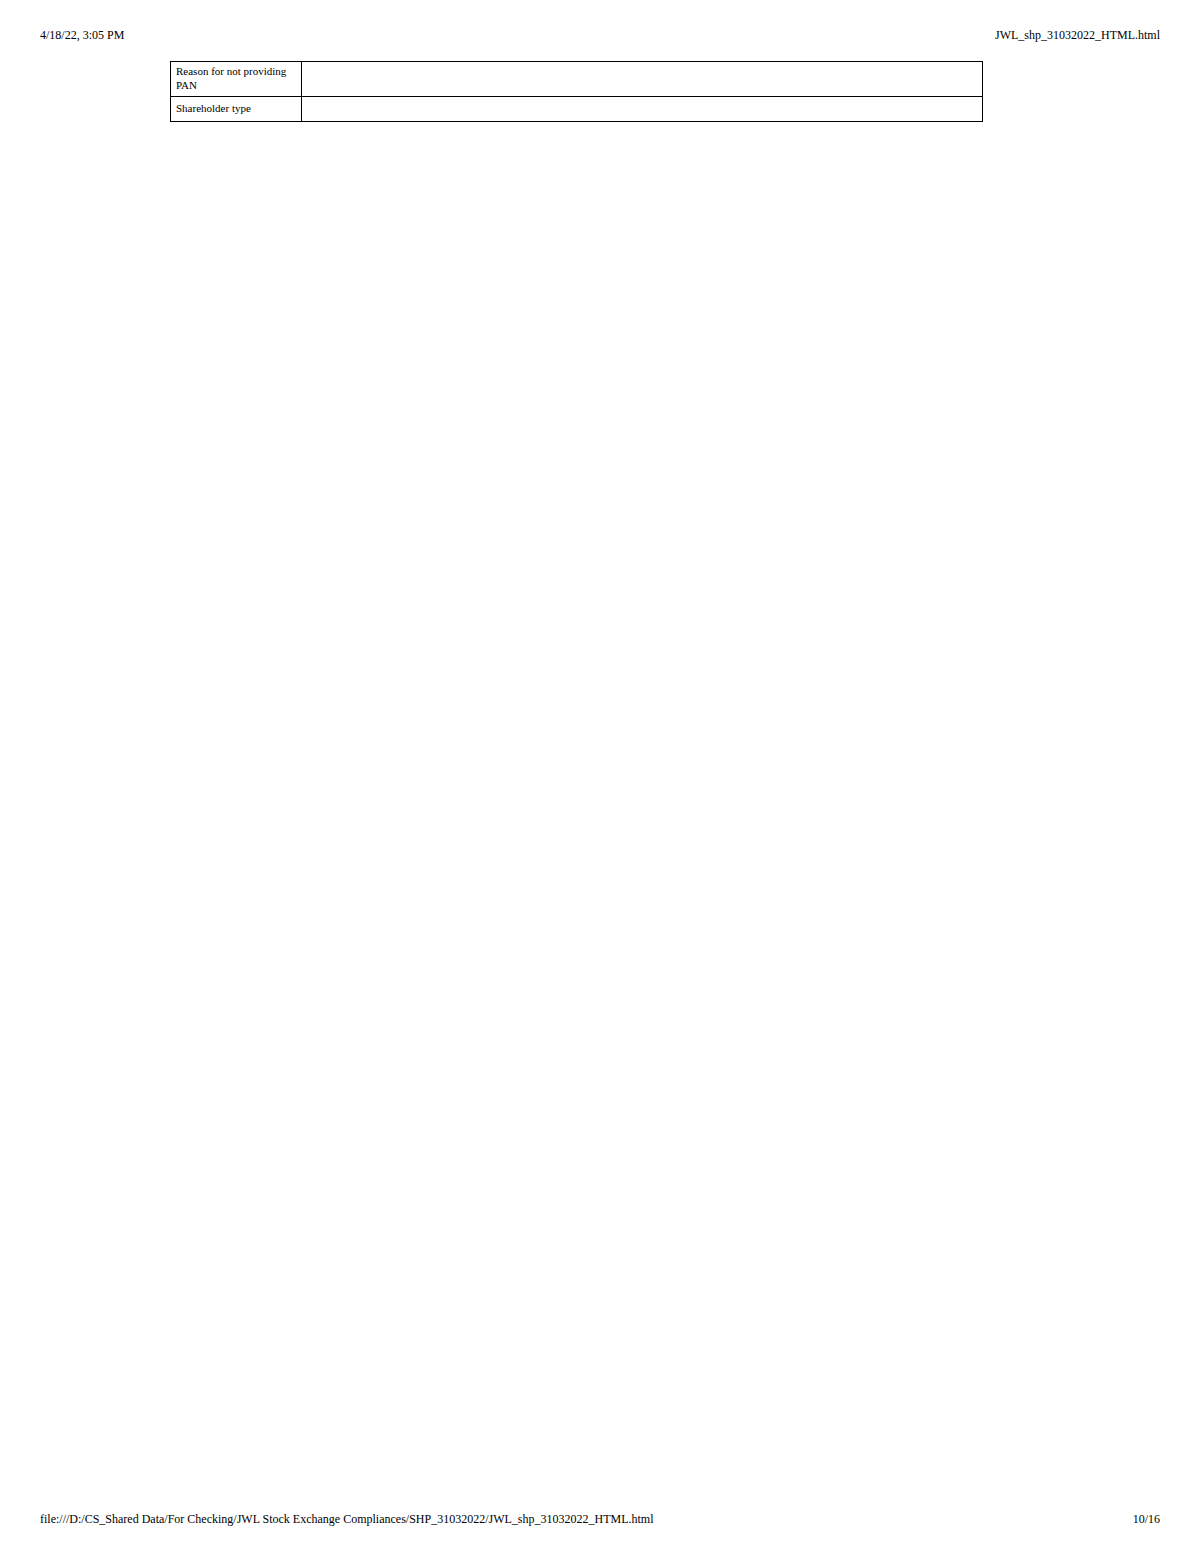4/18/22, 3:05 PM
JWL_shp_31032022_HTML.html
| Reason for not providing PAN | |
| Shareholder type | |
file:///D:/CS_Shared Data/For Checking/JWL Stock Exchange Compliances/SHP_31032022/JWL_shp_31032022_HTML.html
10/16